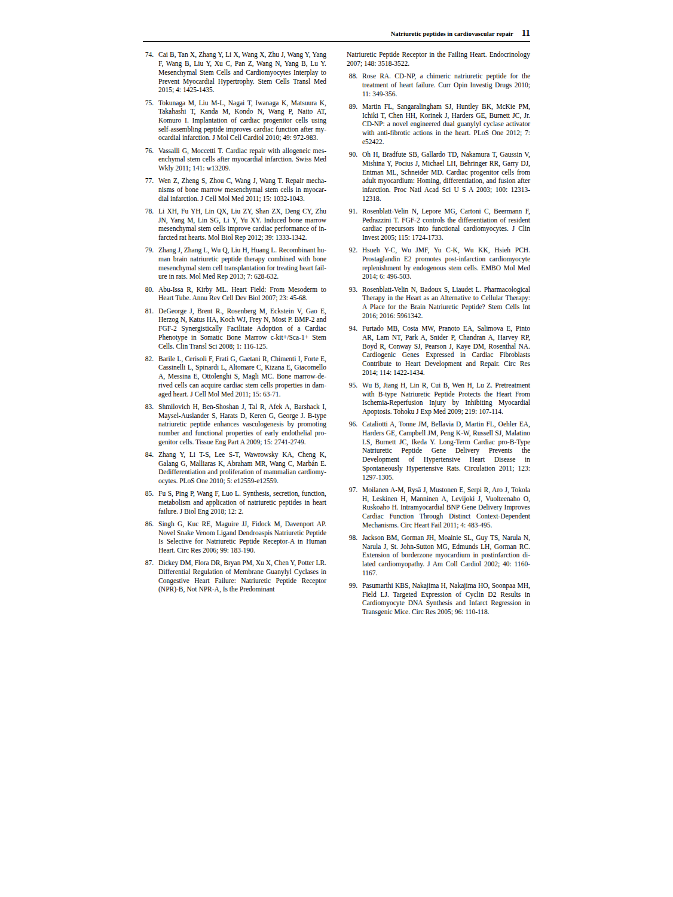Natriuretic peptides in cardiovascular repair 11
74. Cai B, Tan X, Zhang Y, Li X, Wang X, Zhu J, Wang Y, Yang F, Wang B, Liu Y, Xu C, Pan Z, Wang N, Yang B, Lu Y. Mesenchymal Stem Cells and Cardiomyocytes Interplay to Prevent Myocardial Hypertrophy. Stem Cells Transl Med 2015; 4: 1425-1435.
75. Tokunaga M, Liu M-L, Nagai T, Iwanaga K, Matsuura K, Takahashi T, Kanda M, Kondo N, Wang P, Naito AT, Komuro I. Implantation of cardiac progenitor cells using self-assembling peptide improves cardiac function after myocardial infarction. J Mol Cell Cardiol 2010; 49: 972-983.
76. Vassalli G, Moccetti T. Cardiac repair with allogeneic mesenchymal stem cells after myocardial infarction. Swiss Med Wkly 2011; 141: w13209.
77. Wen Z, Zheng S, Zhou C, Wang J, Wang T. Repair mechanisms of bone marrow mesenchymal stem cells in myocardial infarction. J Cell Mol Med 2011; 15: 1032-1043.
78. Li XH, Fu YH, Lin QX, Liu ZY, Shan ZX, Deng CY, Zhu JN, Yang M, Lin SG, Li Y, Yu XY. Induced bone marrow mesenchymal stem cells improve cardiac performance of infarcted rat hearts. Mol Biol Rep 2012; 39: 1333-1342.
79. Zhang J, Zhang L, Wu Q, Liu H, Huang L. Recombinant human brain natriuretic peptide therapy combined with bone mesenchymal stem cell transplantation for treating heart failure in rats. Mol Med Rep 2013; 7: 628-632.
80. Abu-Issa R, Kirby ML. Heart Field: From Mesoderm to Heart Tube. Annu Rev Cell Dev Biol 2007; 23: 45-68.
81. DeGeorge J, Brent R., Rosenberg M, Eckstein V, Gao E, Herzog N, Katus HA, Koch WJ, Frey N, Most P. BMP-2 and FGF-2 Synergistically Facilitate Adoption of a Cardiac Phenotype in Somatic Bone Marrow c-kit+/Sca-1+ Stem Cells. Clin Transl Sci 2008; 1: 116-125.
82. Barile L, Cerisoli F, Frati G, Gaetani R, Chimenti I, Forte E, Cassinelli L, Spinardi L, Altomare C, Kizana E, Giacomello A, Messina E, Ottolenghi S, Magli MC. Bone marrow-derived cells can acquire cardiac stem cells properties in damaged heart. J Cell Mol Med 2011; 15: 63-71.
83. Shmilovich H, Ben-Shoshan J, Tal R, Afek A, Barshack I, Maysel-Auslander S, Harats D, Keren G, George J. B-type natriuretic peptide enhances vasculogenesis by promoting number and functional properties of early endothelial progenitor cells. Tissue Eng Part A 2009; 15: 2741-2749.
84. Zhang Y, Li T-S, Lee S-T, Wawrowsky KA, Cheng K, Galang G, Malliaras K, Abraham MR, Wang C, Marbán E. Dedifferentiation and proliferation of mammalian cardiomyocytes. PLoS One 2010; 5: e12559-e12559.
85. Fu S, Ping P, Wang F, Luo L. Synthesis, secretion, function, metabolism and application of natriuretic peptides in heart failure. J Biol Eng 2018; 12: 2.
86. Singh G, Kuc RE, Maguire JJ, Fidock M, Davenport AP. Novel Snake Venom Ligand Dendroaspis Natriuretic Peptide Is Selective for Natriuretic Peptide Receptor-A in Human Heart. Circ Res 2006; 99: 183-190.
87. Dickey DM, Flora DR, Bryan PM, Xu X, Chen Y, Potter LR. Differential Regulation of Membrane Guanylyl Cyclases in Congestive Heart Failure: Natriuretic Peptide Receptor (NPR)-B, Not NPR-A, Is the Predominant
Natriuretic Peptide Receptor in the Failing Heart. Endocrinology 2007; 148: 3518-3522.
88. Rose RA. CD-NP, a chimeric natriuretic peptide for the treatment of heart failure. Curr Opin Investig Drugs 2010; 11: 349-356.
89. Martin FL, Sangaralingham SJ, Huntley BK, McKie PM, Ichiki T, Chen HH, Korinek J, Harders GE, Burnett JC, Jr. CD-NP: a novel engineered dual guanylyl cyclase activator with anti-fibrotic actions in the heart. PLoS One 2012; 7: e52422.
90. Oh H, Bradfute SB, Gallardo TD, Nakamura T, Gaussin V, Mishina Y, Pocius J, Michael LH, Behringer RR, Garry DJ, Entman ML, Schneider MD. Cardiac progenitor cells from adult myocardium: Homing, differentiation, and fusion after infarction. Proc Natl Acad Sci U S A 2003; 100: 12313-12318.
91. Rosenblatt-Velin N, Lepore MG, Cartoni C, Beermann F, Pedrazzini T. FGF-2 controls the differentiation of resident cardiac precursors into functional cardiomyocytes. J Clin Invest 2005; 115: 1724-1733.
92. Hsueh Y-C, Wu JMF, Yu C-K, Wu KK, Hsieh PCH. Prostaglandin E2 promotes post-infarction cardiomyocyte replenishment by endogenous stem cells. EMBO Mol Med 2014; 6: 496-503.
93. Rosenblatt-Velin N, Badoux S, Liaudet L. Pharmacological Therapy in the Heart as an Alternative to Cellular Therapy: A Place for the Brain Natriuretic Peptide? Stem Cells Int 2016; 2016: 5961342.
94. Furtado MB, Costa MW, Pranoto EA, Salimova E, Pinto AR, Lam NT, Park A, Snider P, Chandran A, Harvey RP, Boyd R, Conway SJ, Pearson J, Kaye DM, Rosenthal NA. Cardiogenic Genes Expressed in Cardiac Fibroblasts Contribute to Heart Development and Repair. Circ Res 2014; 114: 1422-1434.
95. Wu B, Jiang H, Lin R, Cui B, Wen H, Lu Z. Pretreatment with B-type Natriuretic Peptide Protects the Heart From Ischemia-Reperfusion Injury by Inhibiting Myocardial Apoptosis. Tohoku J Exp Med 2009; 219: 107-114.
96. Cataliotti A, Tonne JM, Bellavia D, Martin FL, Oehler EA, Harders GE, Campbell JM, Peng K-W, Russell SJ, Malatino LS, Burnett JC, Ikeda Y. Long-Term Cardiac pro-B-Type Natriuretic Peptide Gene Delivery Prevents the Development of Hypertensive Heart Disease in Spontaneously Hypertensive Rats. Circulation 2011; 123: 1297-1305.
97. Moilanen A-M, Rysä J, Mustonen E, Serpi R, Aro J, Tokola H, Leskinen H, Manninen A, Levijoki J, Vuolteenaho O, Ruskoaho H. Intramyocardial BNP Gene Delivery Improves Cardiac Function Through Distinct Context-Dependent Mechanisms. Circ Heart Fail 2011; 4: 483-495.
98. Jackson BM, Gorman JH, Moainie SL, Guy TS, Narula N, Narula J, St. John-Sutton MG, Edmunds LH, Gorman RC. Extension of borderzone myocardium in postinfarction dilated cardiomyopathy. J Am Coll Cardiol 2002; 40: 1160-1167.
99. Pasumarthi KBS, Nakajima H, Nakajima HO, Soonpaa MH, Field LJ. Targeted Expression of Cyclin D2 Results in Cardiomyocyte DNA Synthesis and Infarct Regression in Transgenic Mice. Circ Res 2005; 96: 110-118.